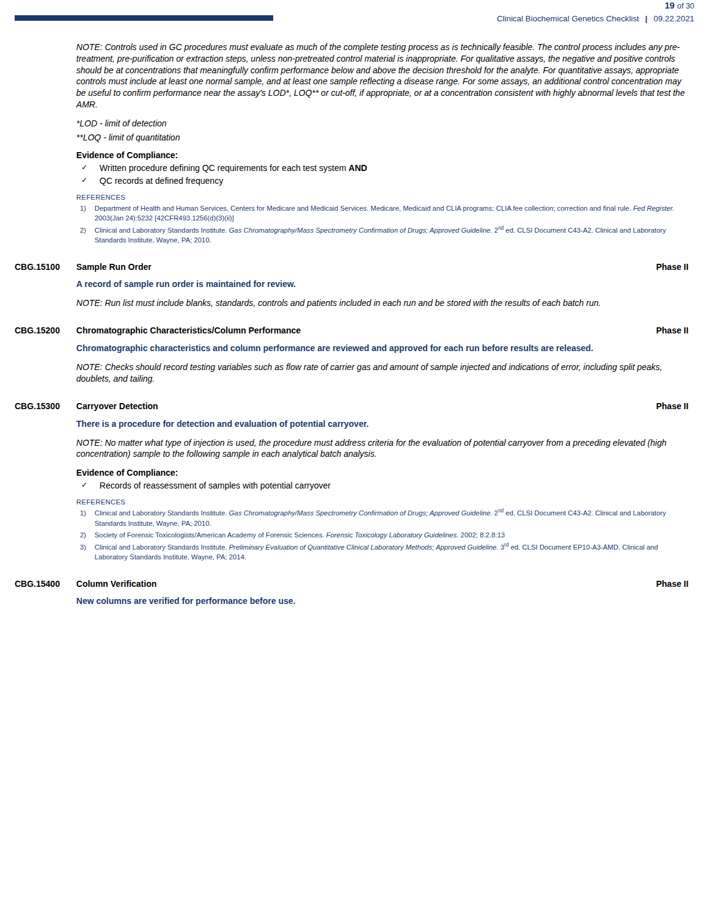19 of 30
Clinical Biochemical Genetics Checklist | 09.22.2021
NOTE: Controls used in GC procedures must evaluate as much of the complete testing process as is technically feasible. The control process includes any pre-treatment, pre-purification or extraction steps, unless non-pretreated control material is inappropriate. For qualitative assays, the negative and positive controls should be at concentrations that meaningfully confirm performance below and above the decision threshold for the analyte. For quantitative assays, appropriate controls must include at least one normal sample, and at least one sample reflecting a disease range. For some assays, an additional control concentration may be useful to confirm performance near the assay's LOD*, LOQ** or cut-off, if appropriate, or at a concentration consistent with highly abnormal levels that test the AMR.
*LOD - limit of detection
**LOQ - limit of quantitation
Evidence of Compliance:
Written procedure defining QC requirements for each test system AND
QC records at defined frequency
REFERENCES
1) Department of Health and Human Services, Centers for Medicare and Medicaid Services. Medicare, Medicaid and CLIA programs; CLIA fee collection; correction and final rule. Fed Register. 2003(Jan 24):5232 [42CFR493.1256(d)(3)(ii)]
2) Clinical and Laboratory Standards Institute. Gas Chromatography/Mass Spectrometry Confirmation of Drugs; Approved Guideline. 2nd ed. CLSI Document C43-A2. Clinical and Laboratory Standards Institute, Wayne, PA; 2010.
CBG.15100
Sample Run Order
Phase II
A record of sample run order is maintained for review.
NOTE: Run list must include blanks, standards, controls and patients included in each run and be stored with the results of each batch run.
CBG.15200
Chromatographic Characteristics/Column Performance
Phase II
Chromatographic characteristics and column performance are reviewed and approved for each run before results are released.
NOTE: Checks should record testing variables such as flow rate of carrier gas and amount of sample injected and indications of error, including split peaks, doublets, and tailing.
CBG.15300
Carryover Detection
Phase II
There is a procedure for detection and evaluation of potential carryover.
NOTE: No matter what type of injection is used, the procedure must address criteria for the evaluation of potential carryover from a preceding elevated (high concentration) sample to the following sample in each analytical batch analysis.
Evidence of Compliance:
Records of reassessment of samples with potential carryover
REFERENCES
1) Clinical and Laboratory Standards Institute. Gas Chromatography/Mass Spectrometry Confirmation of Drugs; Approved Guideline. 2nd ed. CLSI Document C43-A2. Clinical and Laboratory Standards Institute, Wayne, PA; 2010.
2) Society of Forensic Toxicologists/American Academy of Forensic Sciences. Forensic Toxicology Laboratory Guidelines. 2002; 8.2.8:13
3) Clinical and Laboratory Standards Institute. Preliminary Evaluation of Quantitative Clinical Laboratory Methods; Approved Guideline. 3rd ed. CLSI Document EP10-A3-AMD. Clinical and Laboratory Standards Institute, Wayne, PA; 2014.
CBG.15400
Column Verification
Phase II
New columns are verified for performance before use.